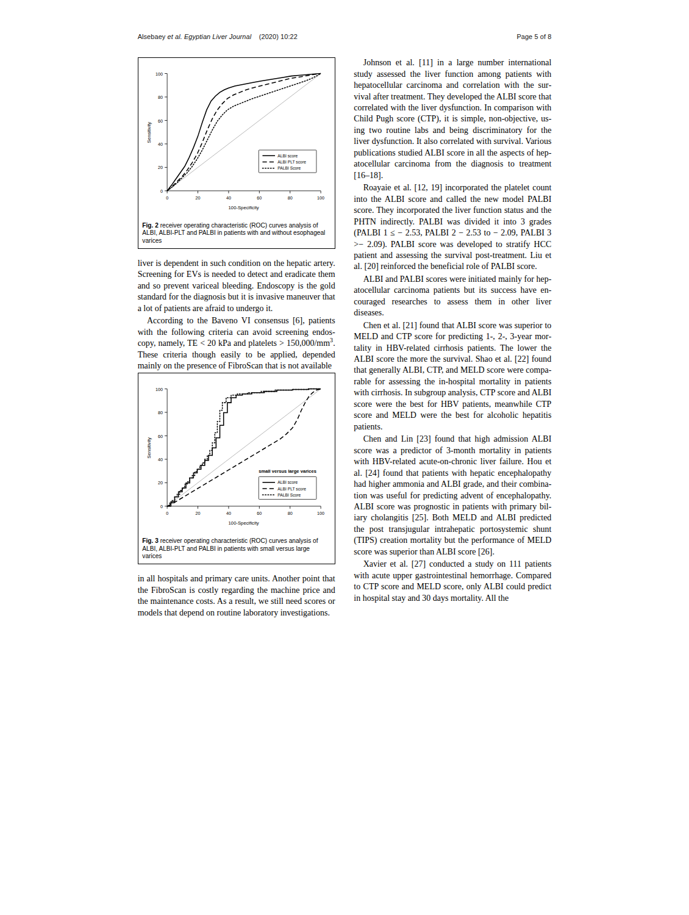Alsebaey et al. Egyptian Liver Journal (2020) 10:22
Page 5 of 8
0 20 40 60 80 100 0 20 40 60 80 100 100-Specificity Sensitivity ALBI score ALBI PLT score PALBI Score
Fig. 2 receiver operating characteristic (ROC) curves analysis of ALBI, ALBI-PLT and PALBI in patients with and without esophageal varices
liver is dependent in such condition on the hepatic artery. Screening for EVs is needed to detect and eradicate them and so prevent variceal bleeding. Endoscopy is the gold standard for the diagnosis but it is invasive maneuver that a lot of patients are afraid to undergo it.
According to the Baveno VI consensus [6], patients with the following criteria can avoid screening endoscopy, namely, TE < 20 kPa and platelets > 150,000/mm3. These criteria though easily to be applied, depended mainly on the presence of FibroScan that is not available
0 20 40 60 80 100 0 20 40 60 80 100 100-Specificity Sensitivity small versus large varices ALBI score ALBI PLT score PALBI Score
Fig. 3 receiver operating characteristic (ROC) curves analysis of ALBI, ALBI-PLT and PALBI in patients with small versus large varices
in all hospitals and primary care units. Another point that the FibroScan is costly regarding the machine price and the maintenance costs. As a result, we still need scores or models that depend on routine laboratory investigations.
Johnson et al. [11] in a large number international study assessed the liver function among patients with hepatocellular carcinoma and correlation with the survival after treatment. They developed the ALBI score that correlated with the liver dysfunction. In comparison with Child Pugh score (CTP), it is simple, non-objective, using two routine labs and being discriminatory for the liver dysfunction. It also correlated with survival. Various publications studied ALBI score in all the aspects of hepatocellular carcinoma from the diagnosis to treatment [16–18].
Roayaie et al. [12, 19] incorporated the platelet count into the ALBI score and called the new model PALBI score. They incorporated the liver function status and the PHTN indirectly. PALBI was divided it into 3 grades (PALBI 1 ≤ − 2.53, PALBI 2 − 2.53 to − 2.09, PALBI 3 >− 2.09). PALBI score was developed to stratify HCC patient and assessing the survival post-treatment. Liu et al. [20] reinforced the beneficial role of PALBI score.
ALBI and PALBI scores were initiated mainly for hepatocellular carcinoma patients but its success have encouraged researches to assess them in other liver diseases.
Chen et al. [21] found that ALBI score was superior to MELD and CTP score for predicting 1-, 2-, 3-year mortality in HBV-related cirrhosis patients. The lower the ALBI score the more the survival. Shao et al. [22] found that generally ALBI, CTP, and MELD score were comparable for assessing the in-hospital mortality in patients with cirrhosis. In subgroup analysis, CTP score and ALBI score were the best for HBV patients, meanwhile CTP score and MELD were the best for alcoholic hepatitis patients.
Chen and Lin [23] found that high admission ALBI score was a predictor of 3-month mortality in patients with HBV-related acute-on-chronic liver failure. Hou et al. [24] found that patients with hepatic encephalopathy had higher ammonia and ALBI grade, and their combination was useful for predicting advent of encephalopathy. ALBI score was prognostic in patients with primary biliary cholangitis [25]. Both MELD and ALBI predicted the post transjugular intrahepatic portosystemic shunt (TIPS) creation mortality but the performance of MELD score was superior than ALBI score [26].
Xavier et al. [27] conducted a study on 111 patients with acute upper gastrointestinal hemorrhage. Compared to CTP score and MELD score, only ALBI could predict in hospital stay and 30 days mortality. All the